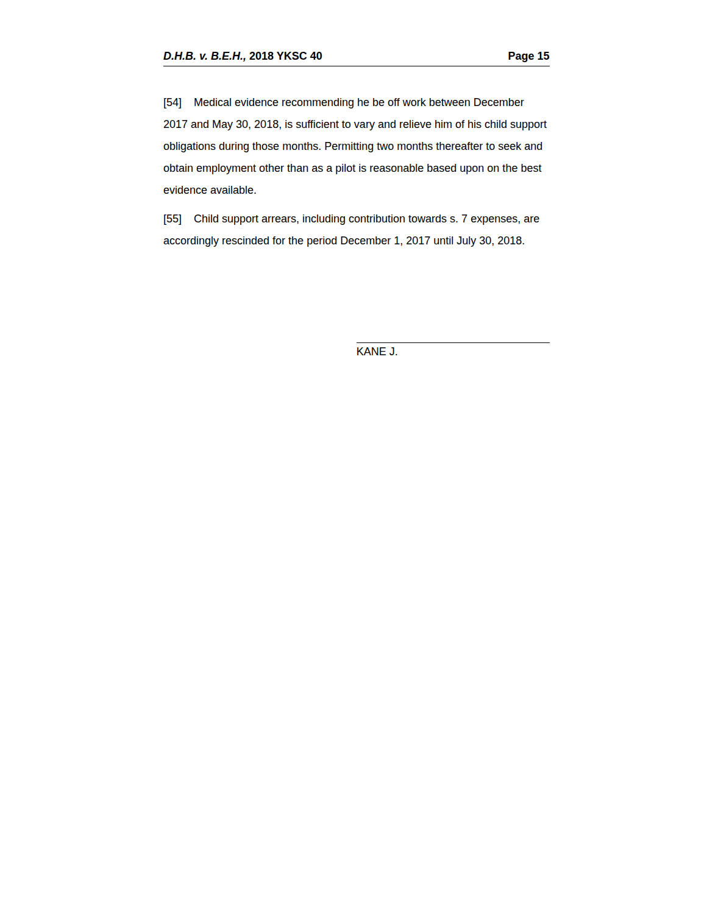D.H.B. v. B.E.H., 2018 YKSC 40
Page 15
[54] Medical evidence recommending he be off work between December 2017 and May 30, 2018, is sufficient to vary and relieve him of his child support obligations during those months. Permitting two months thereafter to seek and obtain employment other than as a pilot is reasonable based upon on the best evidence available.
[55] Child support arrears, including contribution towards s. 7 expenses, are accordingly rescinded for the period December 1, 2017 until July 30, 2018.
KANE J.